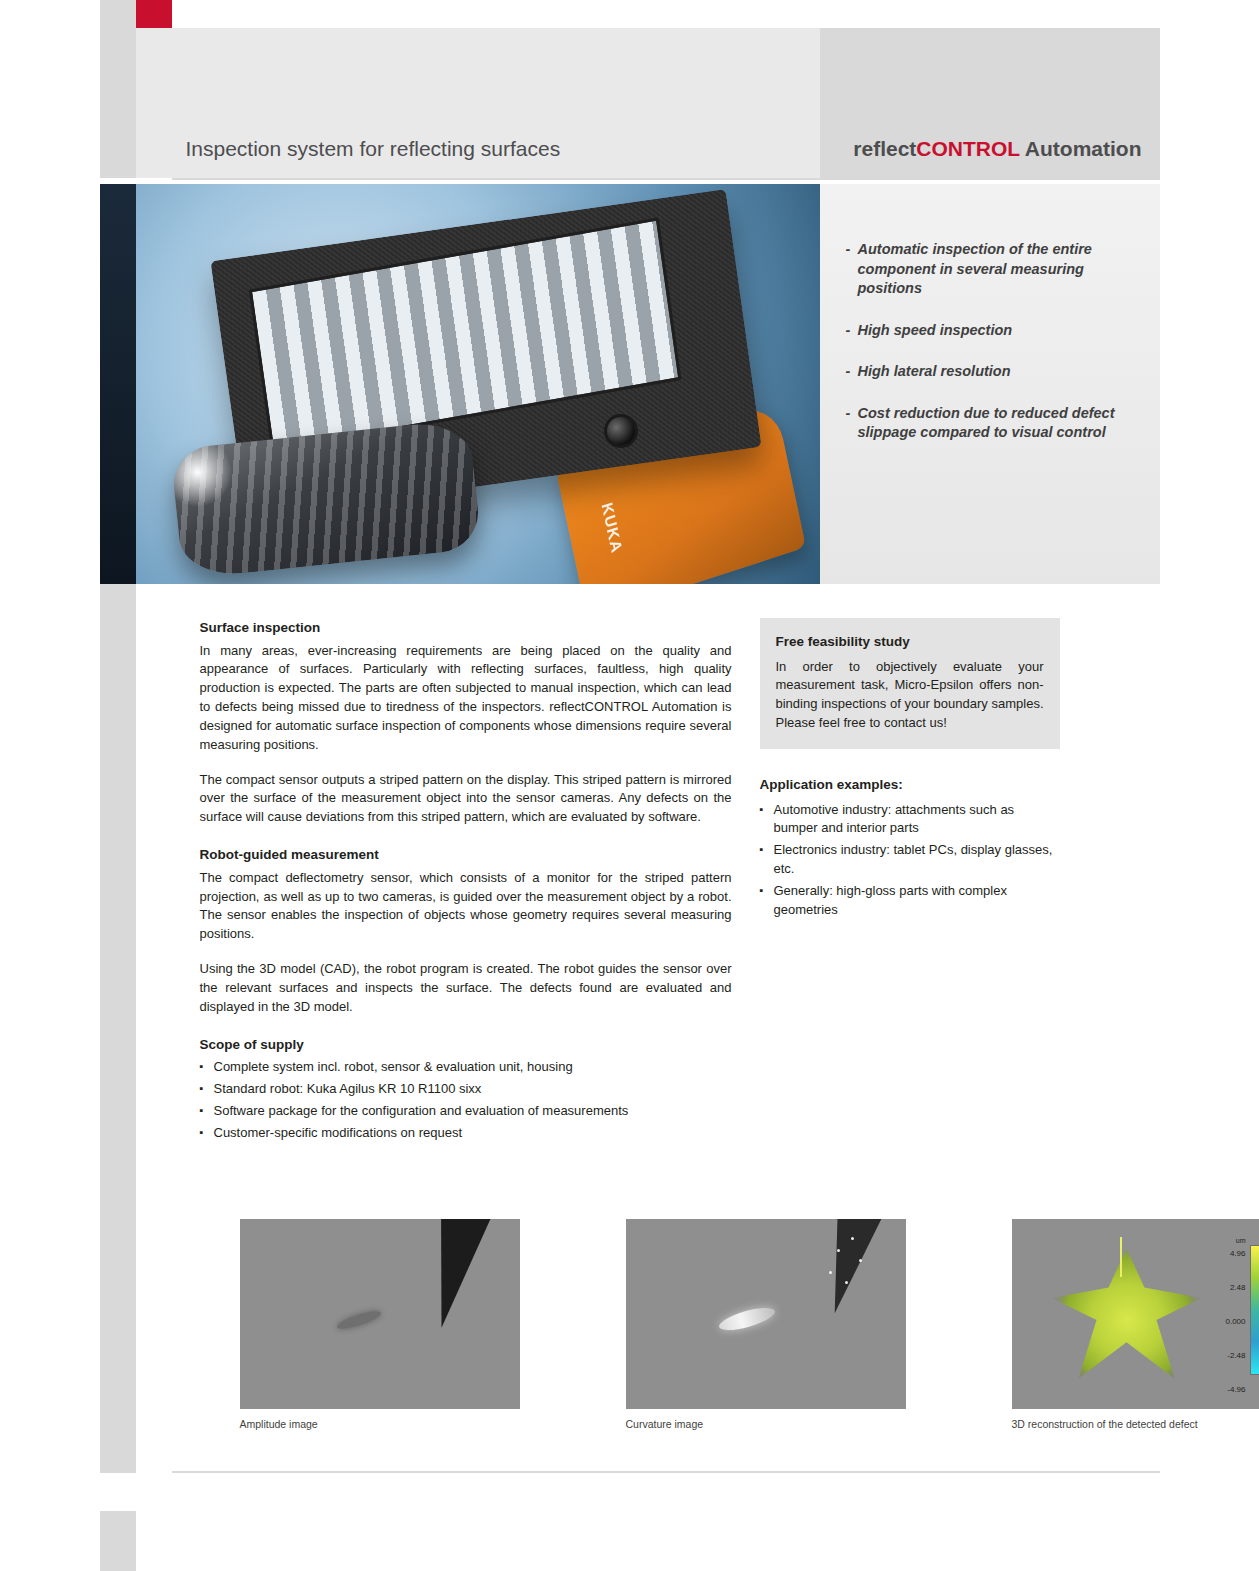Inspection system for reflecting surfaces
reflect CONTROL Automation
Automatic inspection of the entire component in several measuring positions
High speed inspection
High lateral resolution
Cost reduction due to reduced defect slippage compared to visual control
Surface inspection
In many areas, ever-increasing requirements are being placed on the quality and appearance of surfaces. Particularly with reflecting surfaces, faultless, high quality production is expected. The parts are often subjected to manual inspection, which can lead to defects being missed due to tiredness of the inspectors. reflectCONTROL Automation is designed for automatic surface inspection of components whose dimensions require several measuring positions.
The compact sensor outputs a striped pattern on the display. This striped pattern is mirrored over the surface of the measurement object into the sensor cameras. Any defects on the surface will cause deviations from this striped pattern, which are evaluated by software.
Robot-guided measurement
The compact deflectometry sensor, which consists of a monitor for the striped pattern projection, as well as up to two cameras, is guided over the measurement object by a robot. The sensor enables the inspection of objects whose geometry requires several measuring positions.
Using the 3D model (CAD), the robot program is created. The robot guides the sensor over the relevant surfaces and inspects the surface. The defects found are evaluated and displayed in the 3D model.
Scope of supply
Complete system incl. robot, sensor & evaluation unit, housing
Standard robot: Kuka Agilus KR 10 R1100 sixx
Software package for the configuration and evaluation of measurements
Customer-specific modifications on request
Free feasibility study
In order to objectively evaluate your measurement task, Micro-Epsilon offers non-binding inspections of your boundary samples. Please feel free to contact us!
Application examples:
Automotive industry: attachments such as bumper and interior parts
Electronics industry: tablet PCs, display glasses, etc.
Generally: high-gloss parts with complex geometries
Amplitude image
Curvature image
um 4.96 2.48 0.000 -2.48 -4.96
3D reconstruction of the detected defect